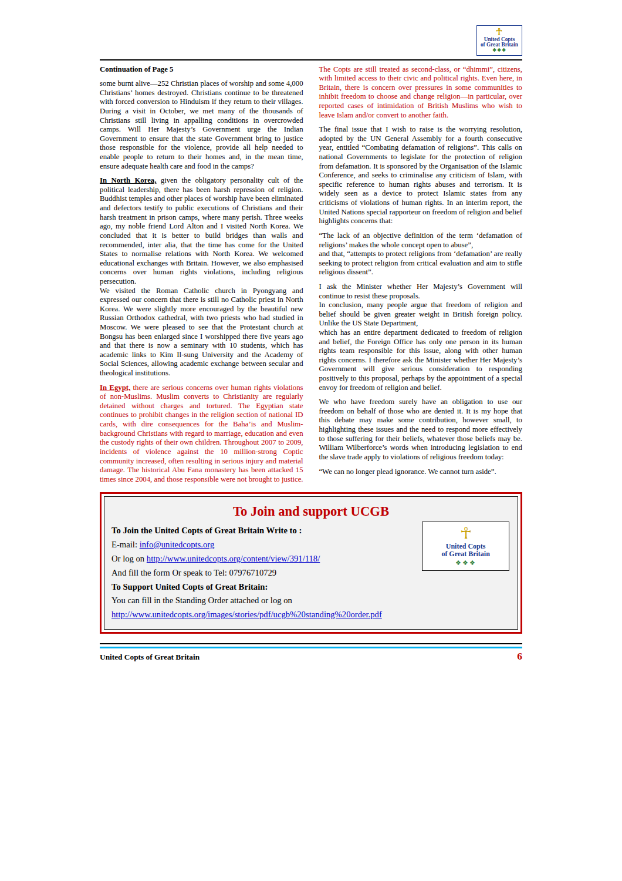☥ United Copts
of Great Britain ❖❖❖
Continuation of Page 5
some burnt alive—252 Christian places of worship and some 4,000 Christians’ homes destroyed. Christians continue to be threatened with forced conversion to Hinduism if they return to their villages. During a visit in October, we met many of the thousands of Christians still living in appalling conditions in overcrowded camps. Will Her Majesty’s Government urge the Indian Government to ensure that the state Government bring to justice those responsible for the violence, provide all help needed to enable people to return to their homes and, in the mean time, ensure adequate health care and food in the camps?
In North Korea, given the obligatory personality cult of the political leadership, there has been harsh repression of religion. Buddhist temples and other places of worship have been eliminated and defectors testify to public executions of Christians and their harsh treatment in prison camps, where many perish. Three weeks ago, my noble friend Lord Alton and I visited North Korea. We concluded that it is better to build bridges than walls and recommended, inter alia, that the time has come for the United States to normalise relations with North Korea. We welcomed educational exchanges with Britain. However, we also emphasised concerns over human rights violations, including religious persecution.
We visited the Roman Catholic church in Pyongyang and expressed our concern that there is still no Catholic priest in North Korea. We were slightly more encouraged by the beautiful new Russian Orthodox cathedral, with two priests who had studied in Moscow. We were pleased to see that the Protestant church at Bongsu has been enlarged since I worshipped there five years ago and that there is now a seminary with 10 students, which has academic links to Kim Il-sung University and the Academy of Social Sciences, allowing academic exchange between secular and theological institutions.
In Egypt, there are serious concerns over human rights violations of non-Muslims. Muslim converts to Christianity are regularly detained without charges and tortured. The Egyptian state continues to prohibit changes in the religion section of national ID cards, with dire consequences for the Baha’is and Muslim-background Christians with regard to marriage, education and even the custody rights of their own children. Throughout 2007 to 2009, incidents of violence against the 10 million-strong Coptic community increased, often resulting in serious injury and material damage. The historical Abu Fana monastery has been attacked 15 times since 2004, and those responsible were not brought to justice. The Copts are still treated as second-class, or “dhimmi”, citizens, with limited access to their civic and political rights. Even here, in Britain, there is concern over pressures in some communities to inhibit freedom to choose and change religion—in particular, over reported cases of intimidation of British Muslims who wish to leave Islam and/or convert to another faith.
The final issue that I wish to raise is the worrying resolution, adopted by the UN General Assembly for a fourth consecutive year, entitled “Combating defamation of religions”. This calls on national Governments to legislate for the protection of religion from defamation. It is sponsored by the Organisation of the Islamic Conference, and seeks to criminalise any criticism of Islam, with specific reference to human rights abuses and terrorism. It is widely seen as a device to protect Islamic states from any criticisms of violations of human rights. In an interim report, the United Nations special rapporteur on freedom of religion and belief highlights concerns that:
“The lack of an objective definition of the term ‘defamation of religions’ makes the whole concept open to abuse”,
and that, “attempts to protect religions from ‘defamation’ are really seeking to protect religion from critical evaluation and aim to stifle religious dissent”.
I ask the Minister whether Her Majesty’s Government will continue to resist these proposals.
In conclusion, many people argue that freedom of religion and belief should be given greater weight in British foreign policy. Unlike the US State Department,
which has an entire department dedicated to freedom of religion and belief, the Foreign Office has only one person in its human rights team responsible for this issue, along with other human rights concerns. I therefore ask the Minister whether Her Majesty’s Government will give serious consideration to responding positively to this proposal, perhaps by the appointment of a special envoy for freedom of religion and belief.
We who have freedom surely have an obligation to use our freedom on behalf of those who are denied it. It is my hope that this debate may make some contribution, however small, to highlighting these issues and the need to respond more effectively to those suffering for their beliefs, whatever those beliefs may be. William Wilberforce’s words when introducing legislation to end the slave trade apply to violations of religious freedom today:
“We can no longer plead ignorance. We cannot turn aside”.
To Join and support UCGB
To Join the United Copts of Great Britain Write to :
E-mail: info@unitedcopts.org
Or log on http://www.unitedcopts.org/content/view/391/118/
And fill the form Or speak to Tel: 07976710729
To Support United Copts of Great Britain:
You can fill in the Standing Order attached or log on
http://www.unitedcopts.org/images/stories/pdf/ucgb%20standing%20order.pdf
☥ United Copts
of Great Britain ❖❖❖
United Copts of Great Britain 6